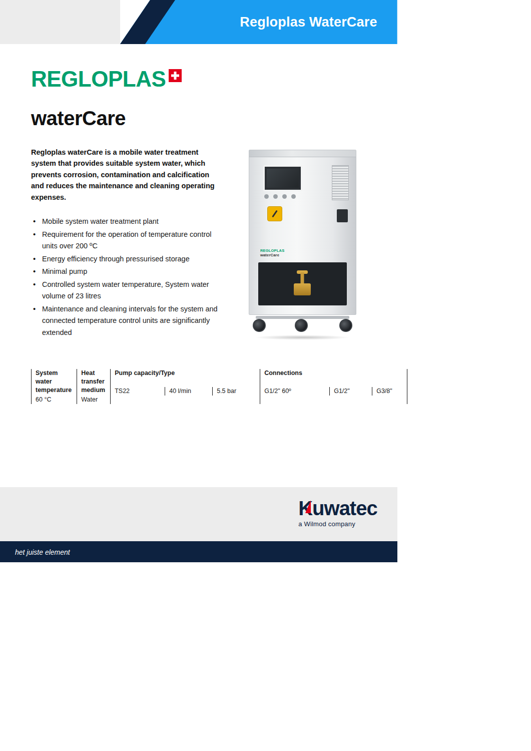Regloplas WaterCare
REGLOPLAS
waterCare
Regloplas waterCare is a mobile water treatment system that provides suitable system water, which prevents corrosion, contamination and calcification and reduces the maintenance and cleaning operating expenses.
Mobile system water treatment plant
Requirement for the operation of temperature control units over 200 ºC
Energy efficiency through pressurised storage
Minimal pump
Controlled system water temperature, System water volume of 23 litres
Maintenance and cleaning intervals for the system and connected temperature control units are significantly extended
REGLOPLAS
waterCare
System water
temperature
60 °C
Heat transfer
medium
Water
Pump capacity/Type
TS22
40 l/min
5.5 bar
Connections
G1/2" 60º
G1/2"
G3/8"
het juiste element
Kuwatec
a Wilmod company